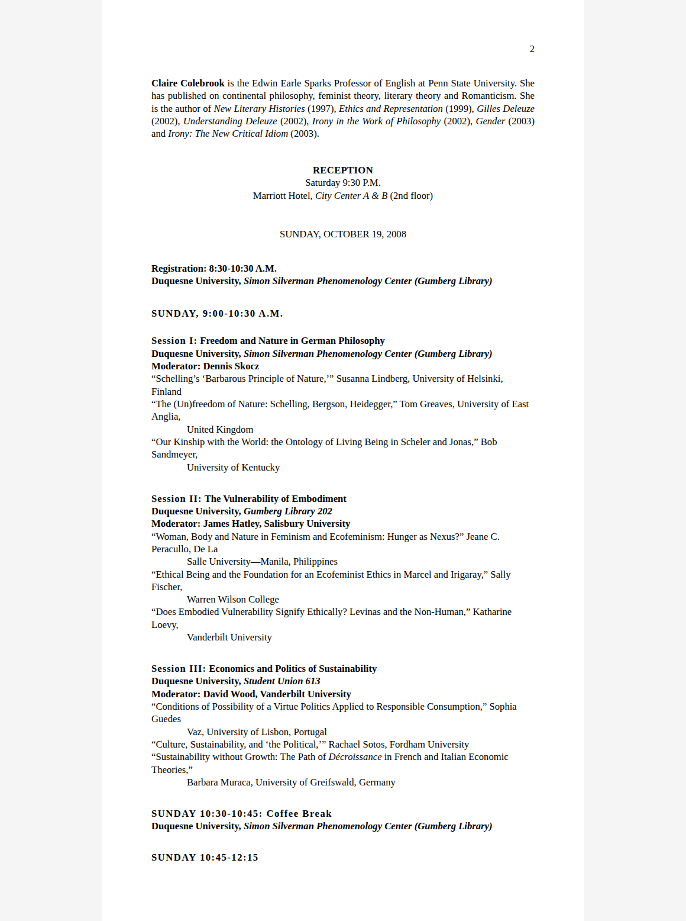2
Claire Colebrook is the Edwin Earle Sparks Professor of English at Penn State University. She has published on continental philosophy, feminist theory, literary theory and Romanticism. She is the author of New Literary Histories (1997), Ethics and Representation (1999), Gilles Deleuze (2002), Understanding Deleuze (2002), Irony in the Work of Philosophy (2002), Gender (2003) and Irony: The New Critical Idiom (2003).
RECEPTION
Saturday 9:30 P.M.
Marriott Hotel, City Center A & B (2nd floor)
SUNDAY, OCTOBER 19, 2008
Registration: 8:30-10:30 A.M.
Duquesne University, Simon Silverman Phenomenology Center (Gumberg Library)
SUNDAY, 9:00-10:30 A.M.
Session I: Freedom and Nature in German Philosophy
Duquesne University, Simon Silverman Phenomenology Center (Gumberg Library)
Moderator: Dennis Skocz
“Schelling’s ‘Barbarous Principle of Nature,’” Susanna Lindberg, University of Helsinki, Finland
“The (Un)freedom of Nature: Schelling, Bergson, Heidegger,” Tom Greaves, University of East Anglia,United Kingdom “Our Kinship with the World: the Ontology of Living Being in Scheler and Jonas,” Bob Sandmeyer,University of Kentucky
Session II: The Vulnerability of Embodiment
Duquesne University, Gumberg Library 202
Moderator: James Hatley, Salisbury University
“Woman, Body and Nature in Feminism and Ecofeminism: Hunger as Nexus?” Jeane C. Peracullo, De LaSalle University—Manila, Philippines “Ethical Being and the Foundation for an Ecofeminist Ethics in Marcel and Irigaray,” Sally Fischer,Warren Wilson College “Does Embodied Vulnerability Signify Ethically? Levinas and the Non-Human,” Katharine Loevy,Vanderbilt University
Session III: Economics and Politics of Sustainability
Duquesne University, Student Union 613
Moderator: David Wood, Vanderbilt University
“Conditions of Possibility of a Virtue Politics Applied to Responsible Consumption,” Sophia GuedesVaz, University of Lisbon, Portugal “Culture, Sustainability, and ‘the Political,’” Rachael Sotos, Fordham University
“Sustainability without Growth: The Path of Décroissance in French and Italian Economic Theories,”Barbara Muraca, University of Greifswald, Germany
SUNDAY 10:30-10:45: Coffee Break
Duquesne University, Simon Silverman Phenomenology Center (Gumberg Library)
SUNDAY 10:45-12:15